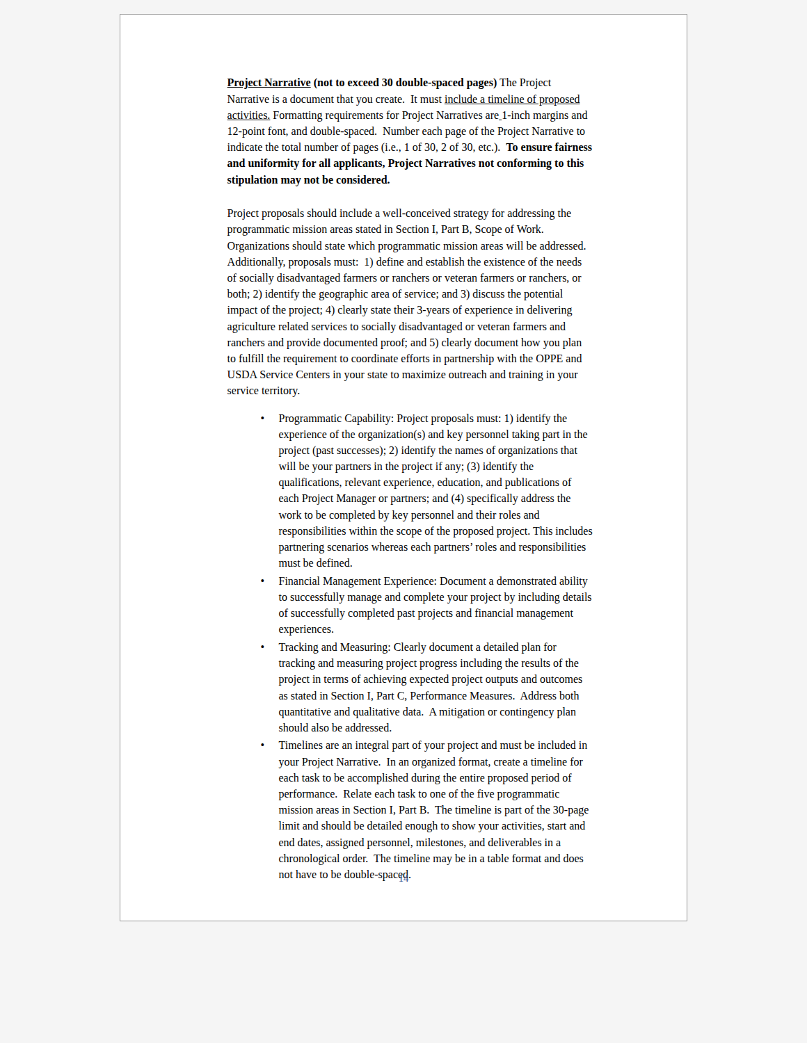Project Narrative (not to exceed 30 double-spaced pages) The Project Narrative is a document that you create. It must include a timeline of proposed activities. Formatting requirements for Project Narratives are 1-inch margins and 12-point font, and double-spaced. Number each page of the Project Narrative to indicate the total number of pages (i.e., 1 of 30, 2 of 30, etc.). To ensure fairness and uniformity for all applicants, Project Narratives not conforming to this stipulation may not be considered.
Project proposals should include a well-conceived strategy for addressing the programmatic mission areas stated in Section I, Part B, Scope of Work. Organizations should state which programmatic mission areas will be addressed. Additionally, proposals must: 1) define and establish the existence of the needs of socially disadvantaged farmers or ranchers or veteran farmers or ranchers, or both; 2) identify the geographic area of service; and 3) discuss the potential impact of the project; 4) clearly state their 3-years of experience in delivering agriculture related services to socially disadvantaged or veteran farmers and ranchers and provide documented proof; and 5) clearly document how you plan to fulfill the requirement to coordinate efforts in partnership with the OPPE and USDA Service Centers in your state to maximize outreach and training in your service territory.
Programmatic Capability: Project proposals must: 1) identify the experience of the organization(s) and key personnel taking part in the project (past successes); 2) identify the names of organizations that will be your partners in the project if any; (3) identify the qualifications, relevant experience, education, and publications of each Project Manager or partners; and (4) specifically address the work to be completed by key personnel and their roles and responsibilities within the scope of the proposed project. This includes partnering scenarios whereas each partners’ roles and responsibilities must be defined.
Financial Management Experience: Document a demonstrated ability to successfully manage and complete your project by including details of successfully completed past projects and financial management experiences.
Tracking and Measuring: Clearly document a detailed plan for tracking and measuring project progress including the results of the project in terms of achieving expected project outputs and outcomes as stated in Section I, Part C, Performance Measures. Address both quantitative and qualitative data. A mitigation or contingency plan should also be addressed.
Timelines are an integral part of your project and must be included in your Project Narrative. In an organized format, create a timeline for each task to be accomplished during the entire proposed period of performance. Relate each task to one of the five programmatic mission areas in Section I, Part B. The timeline is part of the 30-page limit and should be detailed enough to show your activities, start and end dates, assigned personnel, milestones, and deliverables in a chronological order. The timeline may be in a table format and does not have to be double-spaced.
14